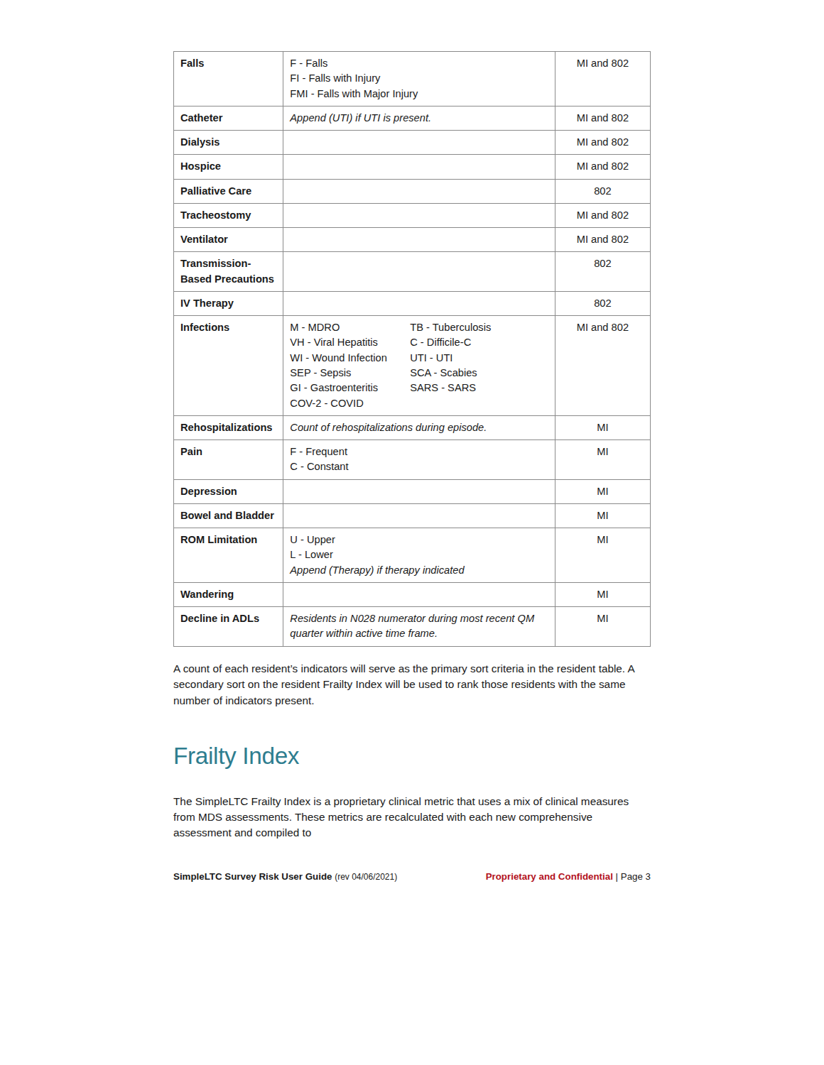| Falls | F - Falls FI - Falls with Injury FMI - Falls with Major Injury | MI and 802 |
| Catheter | Append (UTI) if UTI is present. | MI and 802 |
| Dialysis | | MI and 802 |
| Hospice | | MI and 802 |
| Palliative Care | | 802 |
| Tracheostomy | | MI and 802 |
| Ventilator | | MI and 802 |
| Transmission-Based Precautions | | 802 |
| IV Therapy | | 802 |
| Infections | M - MDRO VH - Viral Hepatitis WI - Wound Infection SEP - Sepsis GI - Gastroenteritis COV-2 - COVID TB - Tuberculosis C - Difficile-C UTI - UTI SCA - Scabies SARS - SARS | MI and 802 |
| Rehospitalizations | Count of rehospitalizations during episode. | MI |
| Pain | F - Frequent C - Constant | MI |
| Depression | | MI |
| Bowel and Bladder | | MI |
| ROM Limitation | U - Upper L - Lower Append (Therapy) if therapy indicated | MI |
| Wandering | | MI |
| Decline in ADLs | Residents in N028 numerator during most recent QM quarter within active time frame. | MI |
A count of each resident’s indicators will serve as the primary sort criteria in the resident table. A secondary sort on the resident Frailty Index will be used to rank those residents with the same number of indicators present.
Frailty Index
The SimpleLTC Frailty Index is a proprietary clinical metric that uses a mix of clinical measures from MDS assessments. These metrics are recalculated with each new comprehensive assessment and compiled to
SimpleLTC Survey Risk User Guide (rev 04/06/2021)
Proprietary and Confidential | Page 3